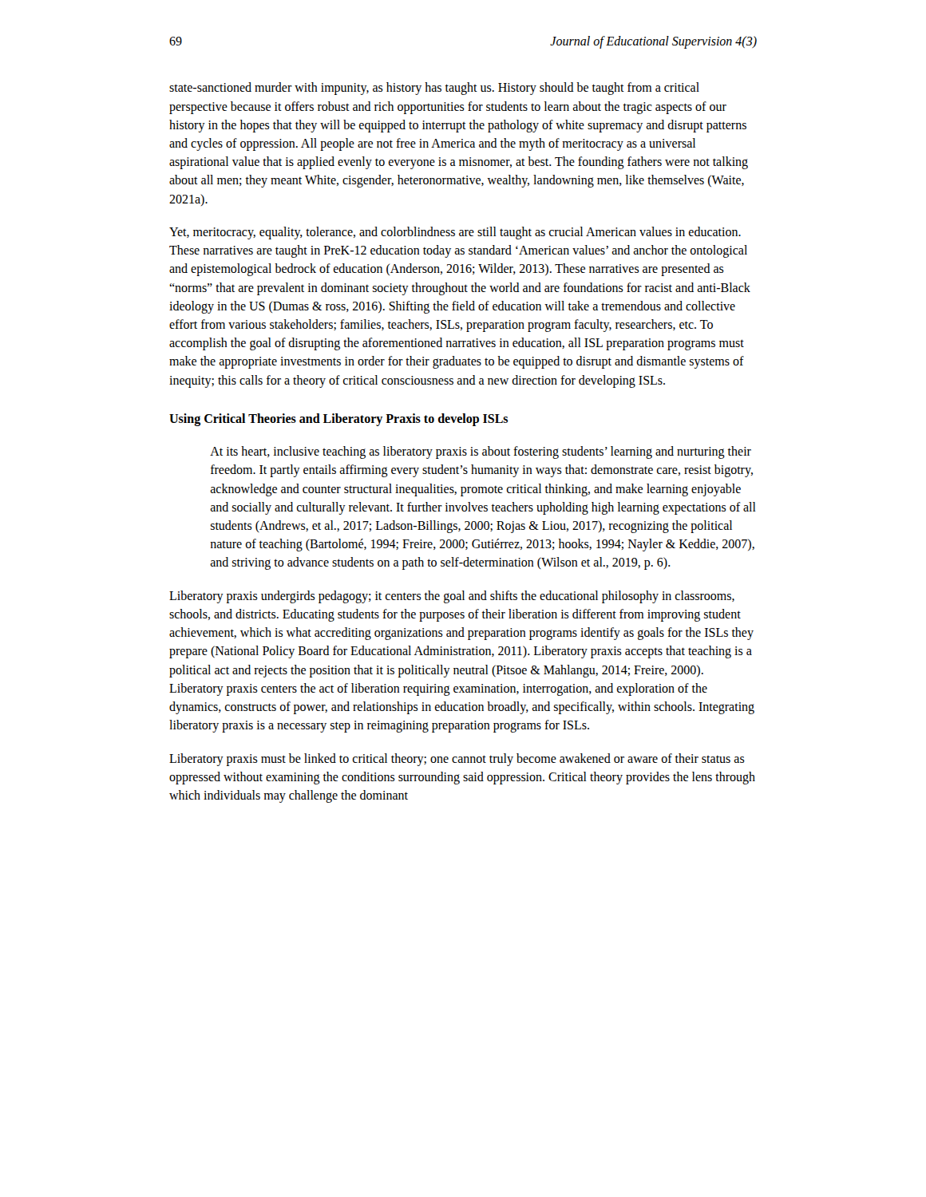69 Journal of Educational Supervision 4(3)
state-sanctioned murder with impunity, as history has taught us. History should be taught from a critical perspective because it offers robust and rich opportunities for students to learn about the tragic aspects of our history in the hopes that they will be equipped to interrupt the pathology of white supremacy and disrupt patterns and cycles of oppression. All people are not free in America and the myth of meritocracy as a universal aspirational value that is applied evenly to everyone is a misnomer, at best. The founding fathers were not talking about all men; they meant White, cisgender, heteronormative, wealthy, landowning men, like themselves (Waite, 2021a).
Yet, meritocracy, equality, tolerance, and colorblindness are still taught as crucial American values in education. These narratives are taught in PreK-12 education today as standard ‘American values’ and anchor the ontological and epistemological bedrock of education (Anderson, 2016; Wilder, 2013). These narratives are presented as “norms” that are prevalent in dominant society throughout the world and are foundations for racist and anti-Black ideology in the US (Dumas & ross, 2016). Shifting the field of education will take a tremendous and collective effort from various stakeholders; families, teachers, ISLs, preparation program faculty, researchers, etc. To accomplish the goal of disrupting the aforementioned narratives in education, all ISL preparation programs must make the appropriate investments in order for their graduates to be equipped to disrupt and dismantle systems of inequity; this calls for a theory of critical consciousness and a new direction for developing ISLs.
Using Critical Theories and Liberatory Praxis to develop ISLs
At its heart, inclusive teaching as liberatory praxis is about fostering students’ learning and nurturing their freedom. It partly entails affirming every student’s humanity in ways that: demonstrate care, resist bigotry, acknowledge and counter structural inequalities, promote critical thinking, and make learning enjoyable and socially and culturally relevant. It further involves teachers upholding high learning expectations of all students (Andrews, et al., 2017; Ladson-Billings, 2000; Rojas & Liou, 2017), recognizing the political nature of teaching (Bartolomé, 1994; Freire, 2000; Gutiérrez, 2013; hooks, 1994; Nayler & Keddie, 2007), and striving to advance students on a path to self-determination (Wilson et al., 2019, p. 6).
Liberatory praxis undergirds pedagogy; it centers the goal and shifts the educational philosophy in classrooms, schools, and districts. Educating students for the purposes of their liberation is different from improving student achievement, which is what accrediting organizations and preparation programs identify as goals for the ISLs they prepare (National Policy Board for Educational Administration, 2011). Liberatory praxis accepts that teaching is a political act and rejects the position that it is politically neutral (Pitsoe & Mahlangu, 2014; Freire, 2000). Liberatory praxis centers the act of liberation requiring examination, interrogation, and exploration of the dynamics, constructs of power, and relationships in education broadly, and specifically, within schools. Integrating liberatory praxis is a necessary step in reimagining preparation programs for ISLs.
Liberatory praxis must be linked to critical theory; one cannot truly become awakened or aware of their status as oppressed without examining the conditions surrounding said oppression. Critical theory provides the lens through which individuals may challenge the dominant